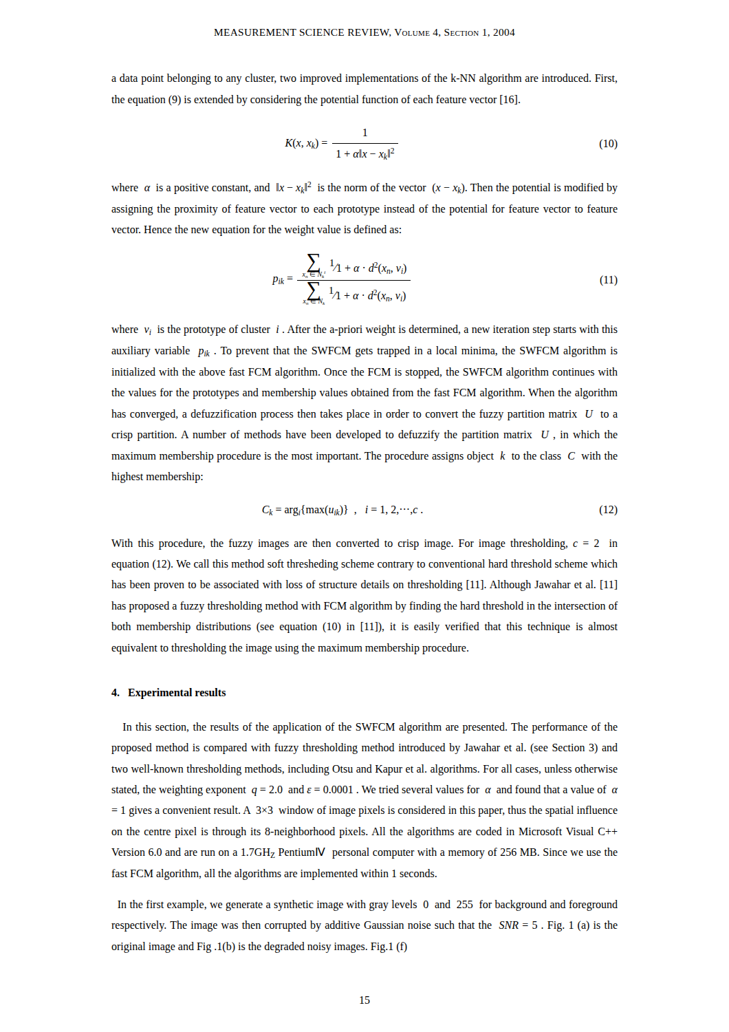MEASUREMENT SCIENCE REVIEW, Volume 4, Section 1, 2004
a data point belonging to any cluster, two improved implementations of the k-NN algorithm are introduced. First, the equation (9) is extended by considering the potential function of each feature vector [16].
K(x, xk) = 1 1 + αx − xk2
(10)
where α is a positive constant, and x − xk2 is the norm of the vector (x − xk). Then the potential is modified by assigning the proximity of feature vector to each prototype instead of the potential for feature vector to feature vector. Hence the new equation for the weight value is defined as:
pik = ∑ xn ∈ Nki 1⁄1 + α · d2(xn, vi) ∑ xn ∈ Nk 1⁄1 + α · d2(xn, vi)
(11)
where vi is the prototype of cluster i . After the a-priori weight is determined, a new iteration step starts with this auxiliary variable pik . To prevent that the SWFCM gets trapped in a local minima, the SWFCM algorithm is initialized with the above fast FCM algorithm. Once the FCM is stopped, the SWFCM algorithm continues with the values for the prototypes and membership values obtained from the fast FCM algorithm. When the algorithm has converged, a defuzzification process then takes place in order to convert the fuzzy partition matrix U to a crisp partition. A number of methods have been developed to defuzzify the partition matrix U , in which the maximum membership procedure is the most important. The procedure assigns object k to the class C with the highest membership:
Ck = argi{max(uik)} , i = 1, 2,···,c .
(12)
With this procedure, the fuzzy images are then converted to crisp image. For image thresholding, c = 2 in equation (12). We call this method soft thresheding scheme contrary to conventional hard threshold scheme which has been proven to be associated with loss of structure details on thresholding [11]. Although Jawahar et al. [11] has proposed a fuzzy thresholding method with FCM algorithm by finding the hard threshold in the intersection of both membership distributions (see equation (10) in [11]), it is easily verified that this technique is almost equivalent to thresholding the image using the maximum membership procedure.
4. Experimental results
In this section, the results of the application of the SWFCM algorithm are presented. The performance of the proposed method is compared with fuzzy thresholding method introduced by Jawahar et al. (see Section 3) and two well-known thresholding methods, including Otsu and Kapur et al. algorithms. For all cases, unless otherwise stated, the weighting exponent q = 2.0 and ε = 0.0001 . We tried several values for α and found that a value of α = 1 gives a convenient result. A 3×3 window of image pixels is considered in this paper, thus the spatial influence on the centre pixel is through its 8-neighborhood pixels. All the algorithms are coded in Microsoft Visual C++ Version 6.0 and are run on a 1.7GHZ PentiumⅣ personal computer with a memory of 256 MB. Since we use the fast FCM algorithm, all the algorithms are implemented within 1 seconds.
In the first example, we generate a synthetic image with gray levels 0 and 255 for background and foreground respectively. The image was then corrupted by additive Gaussian noise such that the SNR = 5 . Fig. 1 (a) is the original image and Fig .1(b) is the degraded noisy images. Fig.1 (f)
15